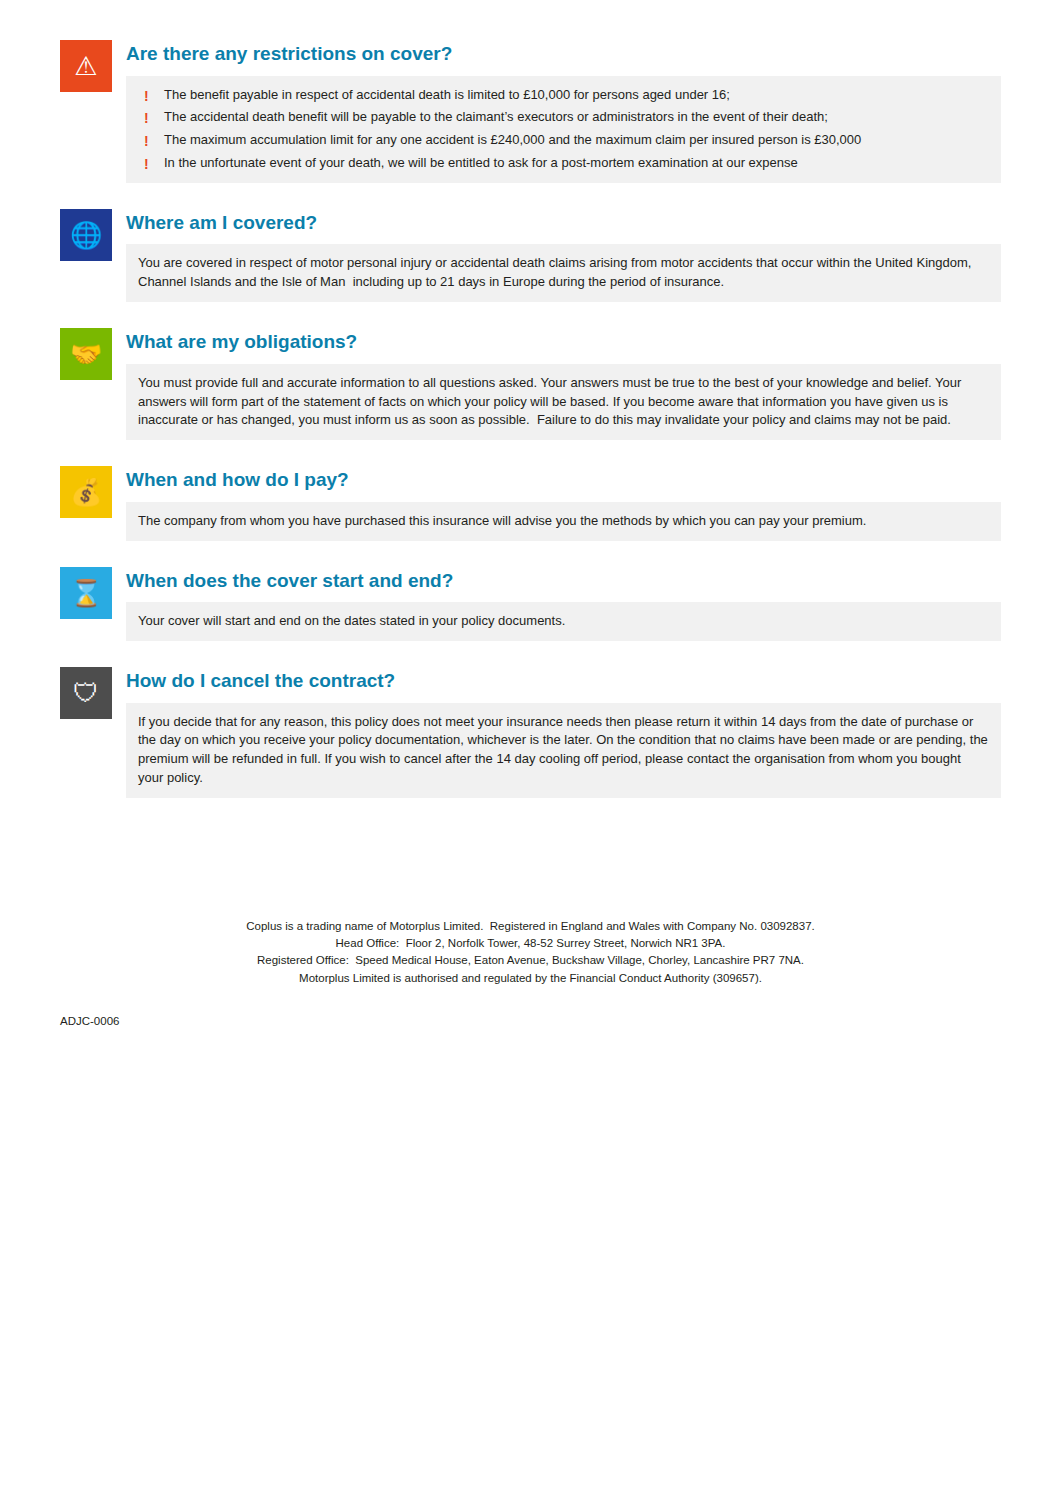⚠
Are there any restrictions on cover?
The benefit payable in respect of accidental death is limited to £10,000 for persons aged under 16;
The accidental death benefit will be payable to the claimant’s executors or administrators in the event of their death;
The maximum accumulation limit for any one accident is £240,000 and the maximum claim per insured person is £30,000
In the unfortunate event of your death, we will be entitled to ask for a post-mortem examination at our expense
🌐
Where am I covered?
You are covered in respect of motor personal injury or accidental death claims arising from motor accidents that occur within the United Kingdom, Channel Islands and the Isle of Man including up to 21 days in Europe during the period of insurance.
🤝
What are my obligations?
You must provide full and accurate information to all questions asked. Your answers must be true to the best of your knowledge and belief. Your answers will form part of the statement of facts on which your policy will be based. If you become aware that information you have given us is inaccurate or has changed, you must inform us as soon as possible. Failure to do this may invalidate your policy and claims may not be paid.
💰
When and how do I pay?
The company from whom you have purchased this insurance will advise you the methods by which you can pay your premium.
⌛
When does the cover start and end?
Your cover will start and end on the dates stated in your policy documents.
🛡
How do I cancel the contract?
If you decide that for any reason, this policy does not meet your insurance needs then please return it within 14 days from the date of purchase or the day on which you receive your policy documentation, whichever is the later. On the condition that no claims have been made or are pending, the premium will be refunded in full. If you wish to cancel after the 14 day cooling off period, please contact the organisation from whom you bought your policy.
Coplus is a trading name of Motorplus Limited. Registered in England and Wales with Company No. 03092837.
Head Office: Floor 2, Norfolk Tower, 48-52 Surrey Street, Norwich NR1 3PA.
Registered Office: Speed Medical House, Eaton Avenue, Buckshaw Village, Chorley, Lancashire PR7 7NA.
Motorplus Limited is authorised and regulated by the Financial Conduct Authority (309657).
ADJC-0006